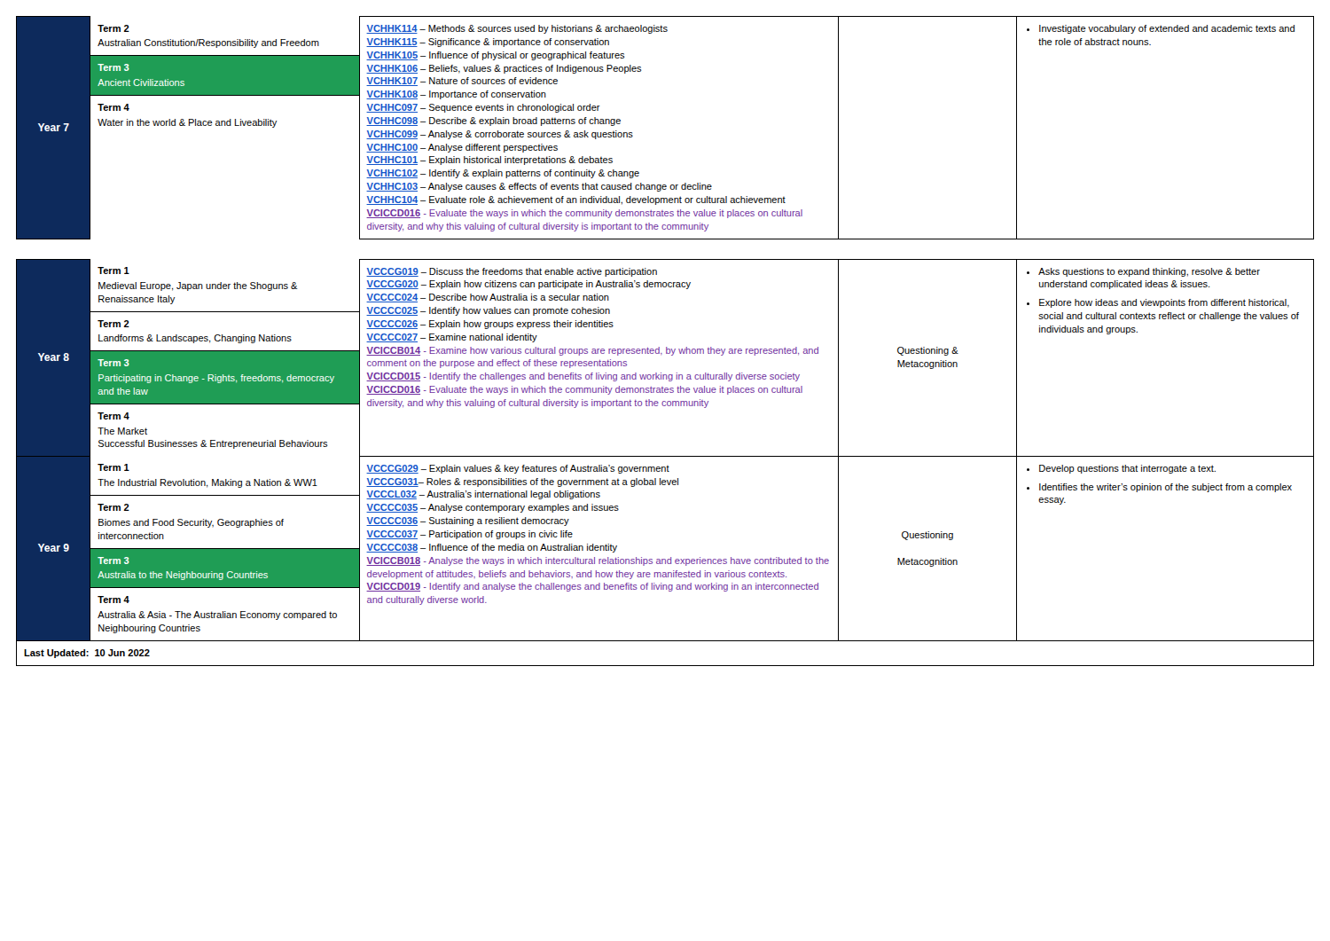| Year 7 | / Term 2 Australian Constitution/Responsibility and Freedom / / Term 3 Ancient Civilizations / / Term 4 Water in the world & Place and Liveability / | VCHHK114 – Methods & sources used by historians & archaeologists VCHHK115 – Significance & importance of conservation VCHHK105 – Influence of physical or geographical features VCHHK106 – Beliefs, values & practices of Indigenous Peoples VCHHK107 – Nature of sources of evidence VCHHK108 – Importance of conservation VCHHC097 – Sequence events in chronological order VCHHC098 – Describe & explain broad patterns of change VCHHC099 – Analyse & corroborate sources & ask questions VCHHC100 – Analyse different perspectives VCHHC101 – Explain historical interpretations & debates VCHHC102 – Identify & explain patterns of continuity & change VCHHC103 – Analyse causes & effects of events that caused change or decline VCHHC104 – Evaluate role & achievement of an individual, development or cultural achievement VCICCD016 - Evaluate the ways in which the community demonstrates the value it places on cultural diversity, and why this valuing of cultural diversity is important to the community | | Investigate vocabulary of extended and academic texts and the role of abstract nouns. |
| Year 8 | / Term 1 Medieval Europe, Japan under the Shoguns & Renaissance Italy / / Term 2 Landforms & Landscapes, Changing Nations / / Term 3 Participating in Change - Rights, freedoms, democracy and the law / / Term 4 The Market Successful Businesses & Entrepreneurial Behaviours / | VCCCG019 – Discuss the freedoms that enable active participation VCCCG020 – Explain how citizens can participate in Australia’s democracy VCCCC024 – Describe how Australia is a secular nation VCCCC025 – Identify how values can promote cohesion VCCCC026 – Explain how groups express their identities VCCCC027 – Examine national identity VCICCB014 - Examine how various cultural groups are represented, by whom they are represented, and comment on the purpose and effect of these representations VCICCD015 - Identify the challenges and benefits of living and working in a culturally diverse society VCICCD016 - Evaluate the ways in which the community demonstrates the value it places on cultural diversity, and why this valuing of cultural diversity is important to the community | Questioning & Metacognition | Asks questions to expand thinking, resolve & better understand complicated ideas & issues. Explore how ideas and viewpoints from different historical, social and cultural contexts reflect or challenge the values of individuals and groups. |
| Year 9 | / Term 1 The Industrial Revolution, Making a Nation & WW1 / / Term 2 Biomes and Food Security, Geographies of interconnection / / Term 3 Australia to the Neighbouring Countries / / Term 4 Australia & Asia - The Australian Economy compared to Neighbouring Countries / | VCCCG029 – Explain values & key features of Australia’s government VCCCG031 – Roles & responsibilities of the government at a global level VCCCL032 – Australia’s international legal obligations VCCCC035 – Analyse contemporary examples and issues VCCCC036 – Sustaining a resilient democracy VCCCC037 – Participation of groups in civic life VCCCC038 – Influence of the media on Australian identity VCICCB018 - Analyse the ways in which intercultural relationships and experiences have contributed to the development of attitudes, beliefs and behaviors, and how they are manifested in various contexts. VCICCD019 - Identify and analyse the challenges and benefits of living and working in an interconnected and culturally diverse world. | Questioning Metacognition | Develop questions that interrogate a text. Identifies the writer’s opinion of the subject from a complex essay. |
| Last Updated: 10 Jun 2022 |